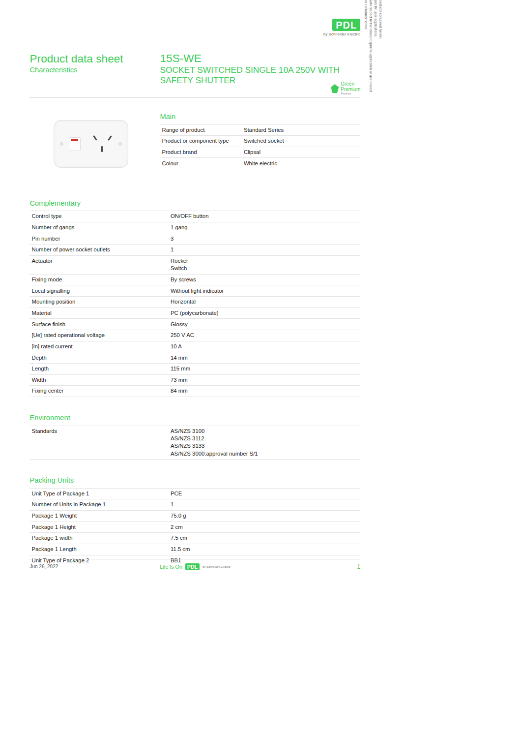PDL
by Schneider Electric
Product data sheet
Characteristics
15S-WE
Socket switched single 10A 250V with safety shutter
Green
PremiumProduct
Main
| Range of product | Standard Series |
| Product or component type | Switched socket |
| Product brand | Clipsal |
| Colour | White electric |
Complementary
| Control type | ON/OFF button |
| Number of gangs | 1 gang |
| Pin number | 3 |
| Number of power socket outlets | 1 |
| Actuator | Rocker Switch |
| Fixing mode | By screws |
| Local signalling | Without light indicator |
| Mounting position | Horizontal |
| Material | PC (polycarbonate) |
| Surface finish | Glossy |
| [Ue] rated operational voltage | 250 V AC |
| [In] rated current | 10 A |
| Depth | 14 mm |
| Length | 115 mm |
| Width | 73 mm |
| Fixing center | 84 mm |
Environment
| Standards | AS/NZS 3100 AS/NZS 3112 AS/NZS 3133 AS/NZS 3000:approval number S/1 |
Packing Units
| Unit Type of Package 1 | PCE |
| Number of Units in Package 1 | 1 |
| Package 1 Weight | 75.0 g |
| Package 1 Height | 2 cm |
| Package 1 width | 7.5 cm |
| Package 1 Length | 11.5 cm |
| Unit Type of Package 2 | BB1 |
The information provided in this documentation contains general descriptions and/or technical characteristics of the performance of the products contained herein. This documentation is not intended as a substitute for and is not to be used for determining suitability or reliability of these products for specific user applications. It is the duty of any such user or integrator to perform the appropriate and complete risk analysis, evaluation and testing of the products with respect to the relevant specific application or use thereof. Neither Schneider Electric Industries SAS nor any of its affiliates or subsidiaries shall be responsible or liable for misuse of the information contained herein.
Jun 26, 2022
Life Is On PDL by Schneider Electric
1